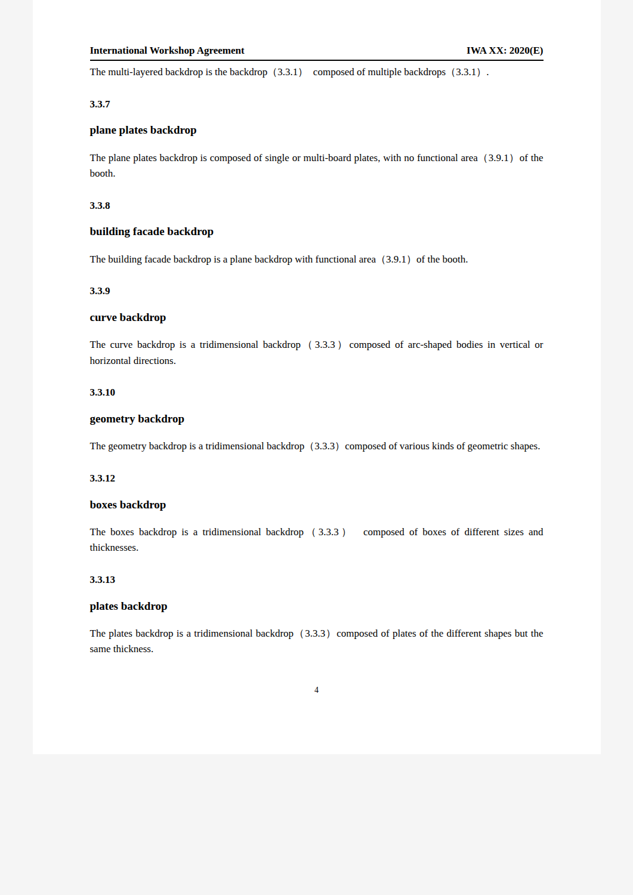International Workshop Agreement IWA XX: 2020(E)
The multi-layered backdrop is the backdrop（3.3.1） composed of multiple backdrops（3.3.1）.
3.3.7
plane plates backdrop
The plane plates backdrop is composed of single or multi-board plates, with no functional area（3.9.1）of the booth.
3.3.8
building facade backdrop
The building facade backdrop is a plane backdrop with functional area（3.9.1）of the booth.
3.3.9
curve backdrop
The curve backdrop is a tridimensional backdrop（3.3.3）composed of arc-shaped bodies in vertical or horizontal directions.
3.3.10
geometry backdrop
The geometry backdrop is a tridimensional backdrop（3.3.3）composed of various kinds of geometric shapes.
3.3.12
boxes backdrop
The boxes backdrop is a tridimensional backdrop（3.3.3） composed of boxes of different sizes and thicknesses.
3.3.13
plates backdrop
The plates backdrop is a tridimensional backdrop（3.3.3）composed of plates of the different shapes but the same thickness.
4